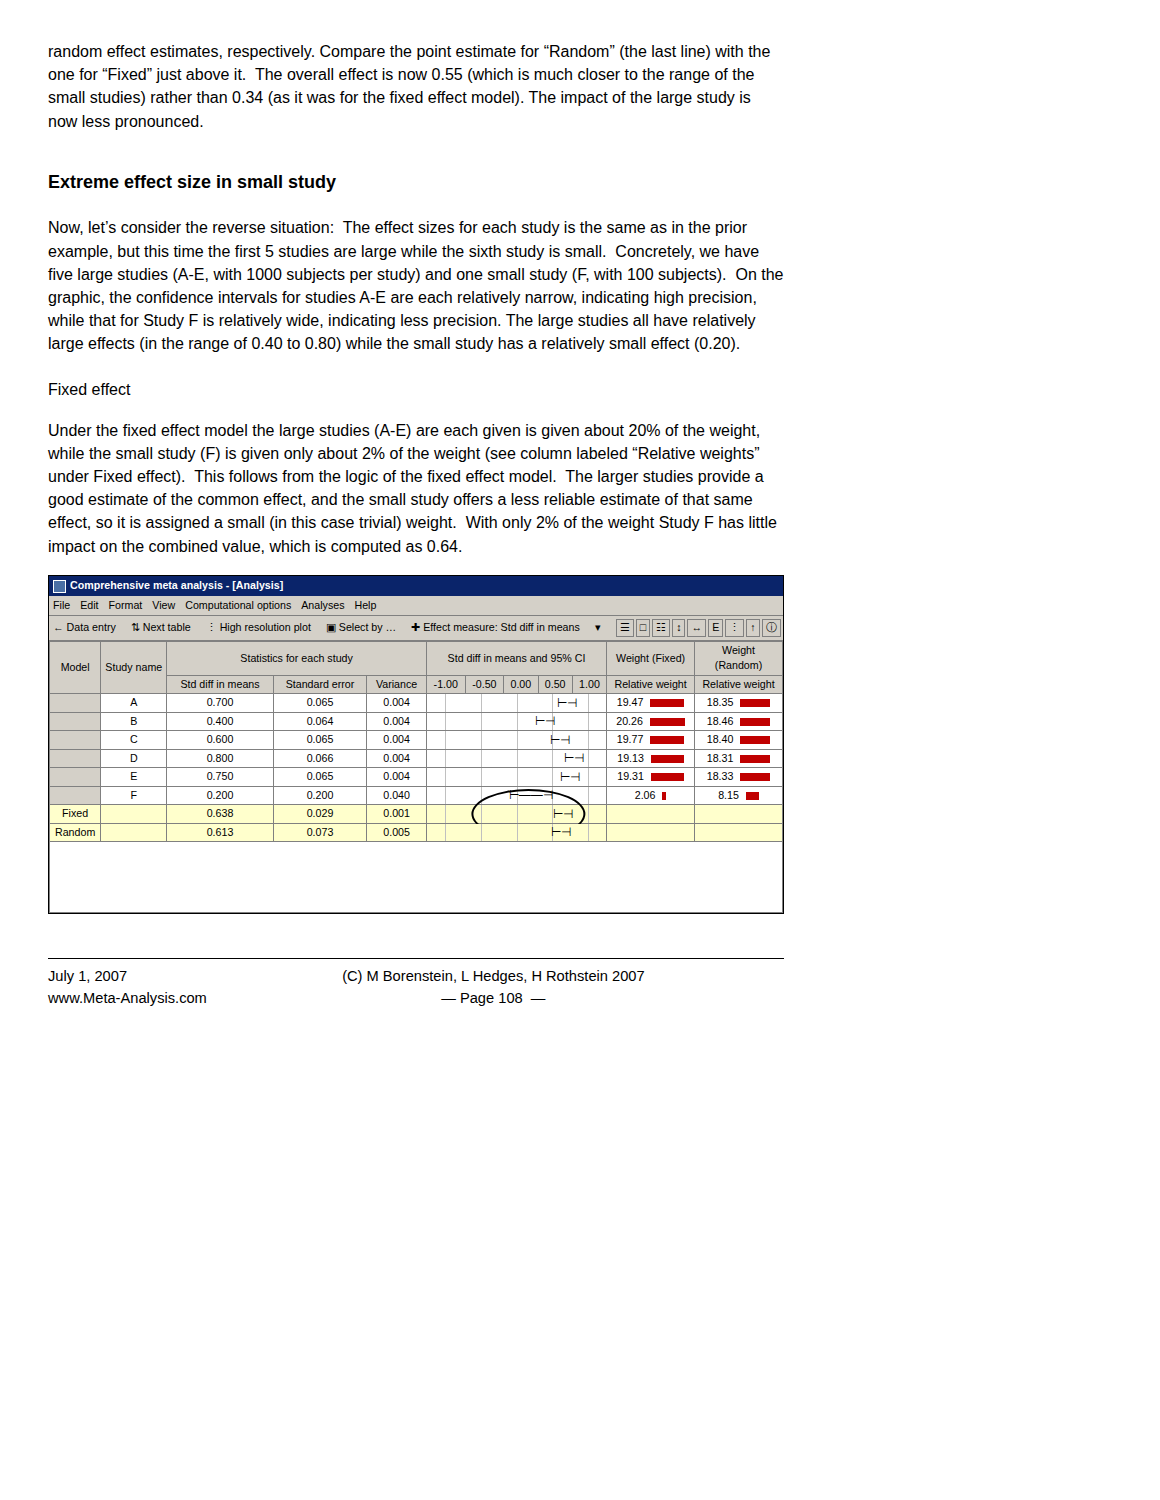random effect estimates, respectively. Compare the point estimate for “Random” (the last line) with the one for “Fixed” just above it. The overall effect is now 0.55 (which is much closer to the range of the small studies) rather than 0.34 (as it was for the fixed effect model). The impact of the large study is now less pronounced.
Extreme effect size in small study
Now, let’s consider the reverse situation: The effect sizes for each study is the same as in the prior example, but this time the first 5 studies are large while the sixth study is small. Concretely, we have five large studies (A-E, with 1000 subjects per study) and one small study (F, with 100 subjects). On the graphic, the confidence intervals for studies A-E are each relatively narrow, indicating high precision, while that for Study F is relatively wide, indicating less precision. The large studies all have relatively large effects (in the range of 0.40 to 0.80) while the small study has a relatively small effect (0.20).
Fixed effect
Under the fixed effect model the large studies (A-E) are each given is given about 20% of the weight, while the small study (F) is given only about 2% of the weight (see column labeled “Relative weights” under Fixed effect). This follows from the logic of the fixed effect model. The larger studies provide a good estimate of the common effect, and the small study offers a less reliable estimate of that same effect, so it is assigned a small (in this case trivial) weight. With only 2% of the weight Study F has little impact on the combined value, which is computed as 0.64.
Comprehensive meta analysis - [Analysis]
File Edit Format View Computational options Analyses Help
← Data entry ⇅ Next table ⋮ High resolution plot ▣ Select by … ✚ Effect measure: Std diff in means ▾ ☰□☷↕↔E⋮↑ⓘ
| Model | Study name | Statistics for each study | Std diff in means and 95% CI | Weight (Fixed) | Weight (Random) |
| --- | --- | --- | --- | --- | --- |
| Std diff in means | Standard error | Variance | -1.00 | -0.50 | 0.00 | 0.50 | 1.00 | Relative weight | Relative weight |
| | A | 0.700 | 0.065 | 0.004 | ⊢⊣ | 19.47 | 18.35 |
| | B | 0.400 | 0.064 | 0.004 | ⊢⊣ | 20.26 | 18.46 |
| | C | 0.600 | 0.065 | 0.004 | ⊢⊣ | 19.77 | 18.40 |
| | D | 0.800 | 0.066 | 0.004 | ⊢⊣ | 19.13 | 18.31 |
| | E | 0.750 | 0.065 | 0.004 | ⊢⊣ | 19.31 | 18.33 |
| | F | 0.200 | 0.200 | 0.040 | ⊢——⊣ | 2.06 | 8.15 |
| Fixed | | 0.638 | 0.029 | 0.001 | ⊢⊣ | | |
| Random | | 0.613 | 0.073 | 0.005 | ⊢⊣ | | |
July 1, 2007
www.Meta-Analysis.com
(C) M Borenstein, L Hedges, H Rothstein 2007
— Page 108 —